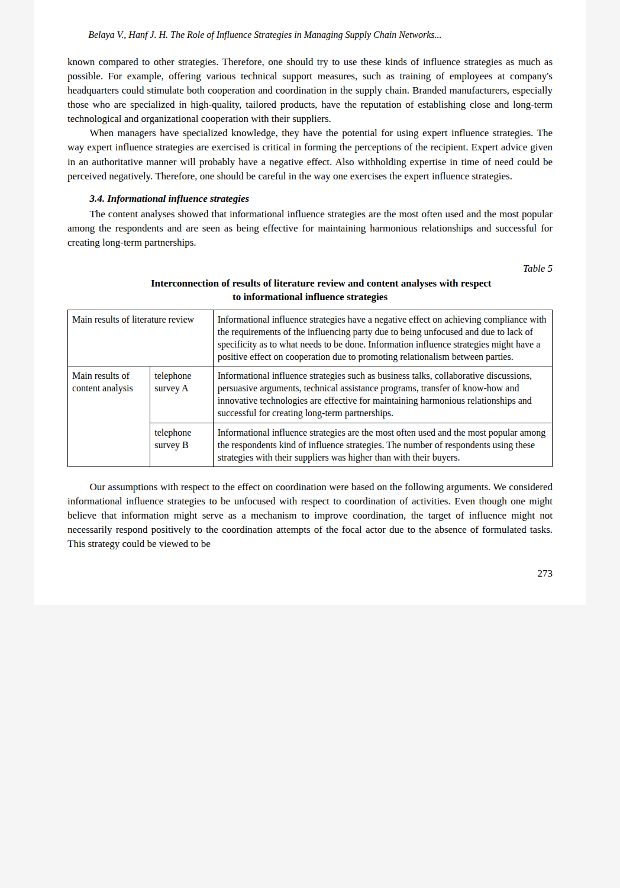Belaya V., Hanf J. H. The Role of Influence Strategies in Managing Supply Chain Networks...
known compared to other strategies. Therefore, one should try to use these kinds of influence strategies as much as possible. For example, offering various technical support measures, such as training of employees at company's headquarters could stimulate both cooperation and coordination in the supply chain. Branded manufacturers, especially those who are specialized in high-quality, tailored products, have the reputation of establishing close and long-term technological and organizational cooperation with their suppliers.
When managers have specialized knowledge, they have the potential for using expert influence strategies. The way expert influence strategies are exercised is critical in forming the perceptions of the recipient. Expert advice given in an authoritative manner will probably have a negative effect. Also withholding expertise in time of need could be perceived negatively. Therefore, one should be careful in the way one exercises the expert influence strategies.
3.4. Informational influence strategies
The content analyses showed that informational influence strategies are the most often used and the most popular among the respondents and are seen as being effective for maintaining harmonious relationships and successful for creating long-term partnerships.
Table 5
Interconnection of results of literature review and content analyses with respect
to informational influence strategies
| Main results of literature review | Informational influence strategies have a negative effect on achieving compliance with the requirements of the influencing party due to being unfocused and due to lack of specificity as to what needs to be done. Information influence strategies might have a positive effect on cooperation due to promoting relationalism between parties. |
| Main results of content analysis | telephone survey A | Informational influence strategies such as business talks, collaborative discussions, persuasive arguments, technical assistance programs, transfer of know-how and innovative technologies are effective for maintaining harmonious relationships and successful for creating long-term partnerships. |
| telephone survey B | Informational influence strategies are the most often used and the most popular among the respondents kind of influence strategies. The number of respondents using these strategies with their suppliers was higher than with their buyers. |
Our assumptions with respect to the effect on coordination were based on the following arguments. We considered informational influence strategies to be unfocused with respect to coordination of activities. Even though one might believe that information might serve as a mechanism to improve coordination, the target of influence might not necessarily respond positively to the coordination attempts of the focal actor due to the absence of formulated tasks. This strategy could be viewed to be
273